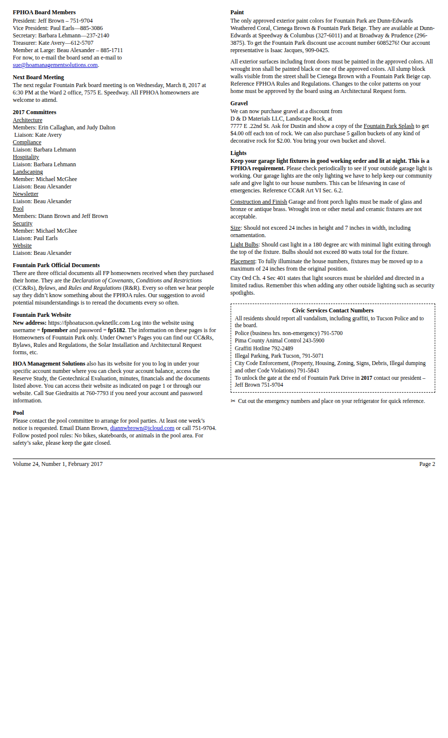FPHOA Board Members
President: Jeff Brown – 751-9704
Vice President: Paul Earls—885-3086
Secretary: Barbara Lehmann—237-2140
Treasurer: Kate Avery—612-5707
Member at Large: Beau Alexander – 885-1711
For now, to e-mail the board send an e-mail to
sue@hoamanagementsolutions.com.
Next Board Meeting
The next regular Fountain Park board meeting is on Wednesday, March 8, 2017 at 6:30 PM at the Ward 2 office, 7575 E. Speedway. All FPHOA homeowners are welcome to attend.
2017 Committees
Architecture
Members: Erin Callaghan, and Judy Dalton
Liaison: Kate Avery
Compliance
Liaison: Barbara Lehmann
Hospitality
Liaison: Barbara Lehmann
Landscaping
Member: Michael McGhee
Liaison: Beau Alexander
Newsletter
Liaison: Beau Alexander
Pool
Members: Diann Brown and Jeff Brown
Security
Member: Michael McGhee
Liaison: Paul Earls
Website
Liaison: Beau Alexander
Fountain Park Official Documents
There are three official documents all FP homeowners received when they purchased their home. They are the Declaration of Covenants, Conditions and Restrictions (CC&Rs), Bylaws, and Rules and Regulations (R&R). Every so often we hear people say they didn’t know something about the FPHOA rules. Our suggestion to avoid potential misunderstandings is to reread the documents every so often.
Fountain Park Website
New address: https://fphoatucson.qwknetllc.com Log into the website using username = fpmember and password = fp5182. The information on these pages is for Homeowners of Fountain Park only. Under Owner’s Pages you can find our CC&Rs, Bylaws, Rules and Regulations, the Solar Installation and Architectural Request forms, etc.
HOA Management Solutions also has its website for you to log in under your specific account number where you can check your account balance, access the Reserve Study, the Geotechnical Evaluation, minutes, financials and the documents listed above. You can access their website as indicated on page 1 or through our website. Call Sue Giedraitis at 760-7793 if you need your account and password information.
Pool
Please contact the pool committee to arrange for pool parties. At least one week’s notice is requested. Email Diann Brown, diannwbrown@icloud.com or call 751-9704. Follow posted pool rules: No bikes, skateboards, or animals in the pool area. For safety’s sake, please keep the gate closed.
Paint
The only approved exterior paint colors for Fountain Park are Dunn-Edwards Weathered Coral, Cienega Brown & Fountain Park Beige. They are available at Dunn-Edwards at Speedway & Columbus (327-6011) and at Broadway & Prudence (296-3875). To get the Fountain Park discount use account number 6085276! Our account representative is Isaac Jacques, 909-0425.
All exterior surfaces including front doors must be painted in the approved colors. All wrought iron shall be painted black or one of the approved colors. All slump block walls visible from the street shall be Cienega Brown with a Fountain Park Beige cap. Reference FPHOA Rules and Regulations. Changes to the color patterns on your home must be approved by the board using an Architectural Request form.
Gravel
We can now purchase gravel at a discount from
D & D Materials LLC, Landscape Rock, at
7777 E .22nd St. Ask for Dustin and show a copy of the Fountain Park Splash to get $4.00 off each ton of rock. We can also purchase 5 gallon buckets of any kind of decorative rock for $2.00. You bring your own bucket and shovel.
Lights
Keep your garage light fixtures in good working order and lit at night. This is a FPHOA requirement. Please check periodically to see if your outside garage light is working. Our garage lights are the only lighting we have to help keep our community safe and give light to our house numbers. This can be lifesaving in case of emergencies. Reference CC&R Art VI Sec. 6.2.
Construction and Finish Garage and front porch lights must be made of glass and bronze or antique brass. Wrought iron or other metal and ceramic fixtures are not acceptable.
Size: Should not exceed 24 inches in height and 7 inches in width, including ornamentation.
Light Bulbs: Should cast light in a 180 degree arc with minimal light exiting through the top of the fixture. Bulbs should not exceed 80 watts total for the fixture.
Placement: To fully illuminate the house numbers, fixtures may be moved up to a maximum of 24 inches from the original position.
City Ord Ch. 4 Sec 401 states that light sources must be shielded and directed in a limited radius. Remember this when adding any other outside lighting such as security spotlights.
Civic Services Contact Numbers
All residents should report all vandalism, including graffiti, to Tucson Police and to the board.
Police (business hrs. non-emergency) 791-5700
Pima County Animal Control 243-5900
Graffiti Hotline 792-2489
Illegal Parking, Park Tucson, 791-5071
City Code Enforcement, (Property, Housing, Zoning, Signs, Debris, Illegal dumping and other Code Violations) 791-5843
To unlock the gate at the end of Fountain Park Drive in 2017 contact our president – Jeff Brown 751-9704
✂ Cut out the emergency numbers and place on your refrigerator for quick reference.
Volume 24, Number 1, February 2017 Page 2